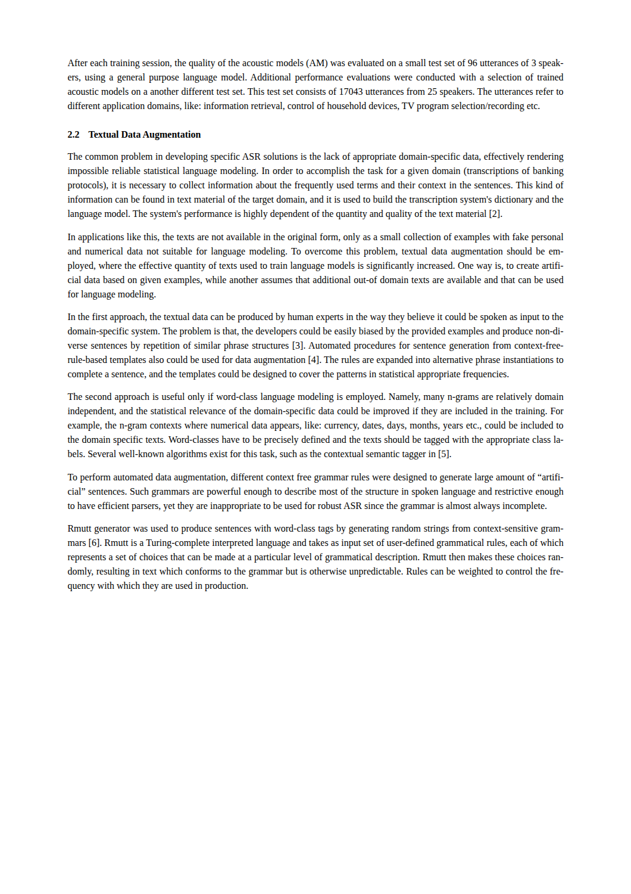After each training session, the quality of the acoustic models (AM) was evaluated on a small test set of 96 utterances of 3 speakers, using a general purpose language model. Additional performance evaluations were conducted with a selection of trained acoustic models on a another different test set. This test set consists of 17043 utterances from 25 speakers. The utterances refer to different application domains, like: information retrieval, control of household devices, TV program selection/recording etc.
2.2 Textual Data Augmentation
The common problem in developing specific ASR solutions is the lack of appropriate domain-specific data, effectively rendering impossible reliable statistical language modeling. In order to accomplish the task for a given domain (transcriptions of banking protocols), it is necessary to collect information about the frequently used terms and their context in the sentences. This kind of information can be found in text material of the target domain, and it is used to build the transcription system's dictionary and the language model. The system's performance is highly dependent of the quantity and quality of the text material [2].
In applications like this, the texts are not available in the original form, only as a small collection of examples with fake personal and numerical data not suitable for language modeling. To overcome this problem, textual data augmentation should be employed, where the effective quantity of texts used to train language models is significantly increased. One way is, to create artificial data based on given examples, while another assumes that additional out-of domain texts are available and that can be used for language modeling.
In the first approach, the textual data can be produced by human experts in the way they believe it could be spoken as input to the domain-specific system. The problem is that, the developers could be easily biased by the provided examples and produce non-diverse sentences by repetition of similar phrase structures [3]. Automated procedures for sentence generation from context-free-rule-based templates also could be used for data augmentation [4]. The rules are expanded into alternative phrase instantiations to complete a sentence, and the templates could be designed to cover the patterns in statistical appropriate frequencies.
The second approach is useful only if word-class language modeling is employed. Namely, many n-grams are relatively domain independent, and the statistical relevance of the domain-specific data could be improved if they are included in the training. For example, the n-gram contexts where numerical data appears, like: currency, dates, days, months, years etc., could be included to the domain specific texts. Word-classes have to be precisely defined and the texts should be tagged with the appropriate class labels. Several well-known algorithms exist for this task, such as the contextual semantic tagger in [5].
To perform automated data augmentation, different context free grammar rules were designed to generate large amount of “artificial” sentences. Such grammars are powerful enough to describe most of the structure in spoken language and restrictive enough to have efficient parsers, yet they are inappropriate to be used for robust ASR since the grammar is almost always incomplete.
Rmutt generator was used to produce sentences with word-class tags by generating random strings from context-sensitive grammars [6]. Rmutt is a Turing-complete interpreted language and takes as input set of user-defined grammatical rules, each of which represents a set of choices that can be made at a particular level of grammatical description. Rmutt then makes these choices randomly, resulting in text which conforms to the grammar but is otherwise unpredictable. Rules can be weighted to control the frequency with which they are used in production.